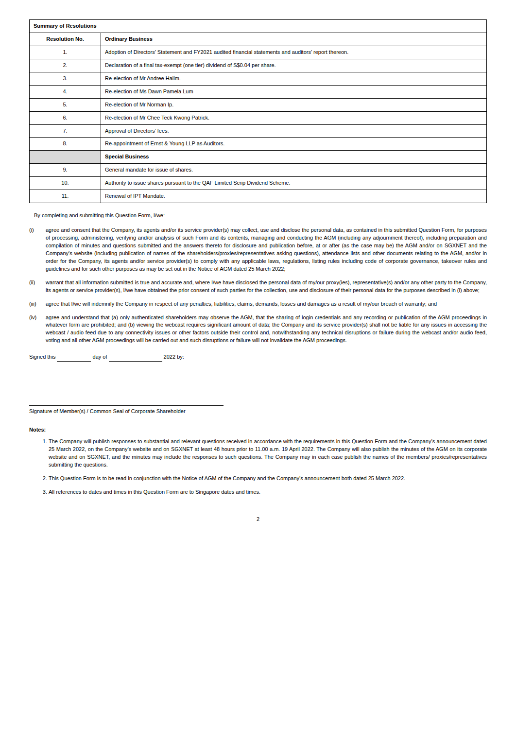| Summary of Resolutions |
| --- |
| Resolution No. | Ordinary Business |
| 1. | Adoption of Directors’ Statement and FY2021 audited financial statements and auditors’ report thereon. |
| 2. | Declaration of a final tax-exempt (one tier) dividend of S$0.04 per share. |
| 3. | Re-election of Mr Andree Halim. |
| 4. | Re-election of Ms Dawn Pamela Lum |
| 5. | Re-election of Mr Norman Ip. |
| 6. | Re-election of Mr Chee Teck Kwong Patrick. |
| 7. | Approval of Directors’ fees. |
| 8. | Re-appointment of Ernst & Young LLP as Auditors. |
| | Special Business |
| 9. | General mandate for issue of shares. |
| 10. | Authority to issue shares pursuant to the QAF Limited Scrip Dividend Scheme. |
| 11. | Renewal of IPT Mandate. |
By completing and submitting this Question Form, I/we:
(i) agree and consent that the Company, its agents and/or its service provider(s) may collect, use and disclose the personal data, as contained in this submitted Question Form, for purposes of processing, administering, verifying and/or analysis of such Form and its contents, managing and conducting the AGM (including any adjournment thereof), including preparation and compilation of minutes and questions submitted and the answers thereto for disclosure and publication before, at or after (as the case may be) the AGM and/or on SGXNET and the Company's website (including publication of names of the shareholders/proxies/representatives asking questions), attendance lists and other documents relating to the AGM, and/or in order for the Company, its agents and/or service provider(s) to comply with any applicable laws, regulations, listing rules including code of corporate governance, takeover rules and guidelines and for such other purposes as may be set out in the Notice of AGM dated 25 March 2022;
(ii) warrant that all information submitted is true and accurate and, where I/we have disclosed the personal data of my/our proxy(ies), representative(s) and/or any other party to the Company, its agents or service provider(s), I/we have obtained the prior consent of such parties for the collection, use and disclosure of their personal data for the purposes described in (i) above;
(iii) agree that I/we will indemnify the Company in respect of any penalties, liabilities, claims, demands, losses and damages as a result of my/our breach of warranty; and
(iv) agree and understand that (a) only authenticated shareholders may observe the AGM, that the sharing of login credentials and any recording or publication of the AGM proceedings in whatever form are prohibited; and (b) viewing the webcast requires significant amount of data; the Company and its service provider(s) shall not be liable for any issues in accessing the webcast / audio feed due to any connectivity issues or other factors outside their control and, notwithstanding any technical disruptions or failure during the webcast and/or audio feed, voting and all other AGM proceedings will be carried out and such disruptions or failure will not invalidate the AGM proceedings.
Signed this day of 2022 by:
Signature of Member(s) / Common Seal of Corporate Shareholder
Notes:
The Company will publish responses to substantial and relevant questions received in accordance with the requirements in this Question Form and the Company’s announcement dated 25 March 2022, on the Company’s website and on SGXNET at least 48 hours prior to 11.00 a.m. 19 April 2022. The Company will also publish the minutes of the AGM on its corporate website and on SGXNET, and the minutes may include the responses to such questions. The Company may in each case publish the names of the members/ proxies/representatives submitting the questions.
This Question Form is to be read in conjunction with the Notice of AGM of the Company and the Company’s announcement both dated 25 March 2022.
All references to dates and times in this Question Form are to Singapore dates and times.
2